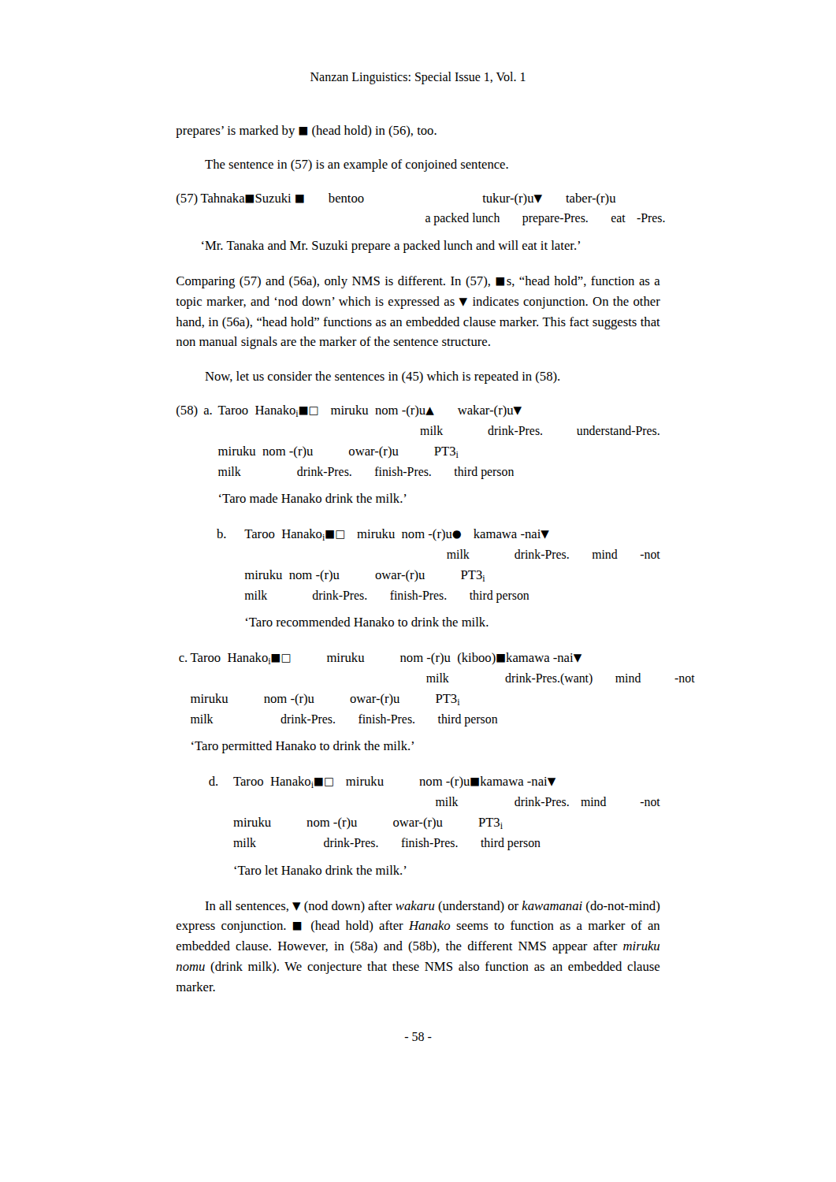Nanzan Linguistics: Special Issue 1, Vol. 1
prepares’ is marked by ■ (head hold) in (56), too.
The sentence in (57) is an example of conjoined sentence.
| (57) | Tahnaka ■ Suzuki ■ bentoo tukur-(r)u ▼ taber-(r)u a packed lunch prepare-Pres. eat -Pres. ‘Mr. Tanaka and Mr. Suzuki prepare a packed lunch and will eat it later.’ |
Comparing (57) and (56a), only NMS is different. In (57), ■s, “head hold”, function as a topic marker, and ‘nod down’ which is expressed as ▼ indicates conjunction. On the other hand, in (56a), “head hold” functions as an embedded clause marker. This fact suggests that non manual signals are the marker of the sentence structure.
Now, let us consider the sentences in (45) which is repeated in (58).
| (58) | a. | Taroo Hanako i ■□ miruku nom -(r)u ▲ wakar-(r)u ▼ milk drink-Pres. understand-Pres. miruku nom -(r)u owar-(r)u PT3 i milk drink-Pres. finish-Pres. third person ‘Taro made Hanako drink the milk.’ |
| | b. | Taroo Hanako i ■□ miruku nom -(r)u ● kamawa -nai ▼ milk drink-Pres. mind -not miruku nom -(r)u owar-(r)u PT3 i milk drink-Pres. finish-Pres. third person ‘Taro recommended Hanako to drink the milk. |
| | c. | Taroo Hanako i ■□ miruku nom -(r)u (kiboo) ■ kamawa -nai ▼ milk drink-Pres.(want) mind -not miruku nom -(r)u owar-(r)u PT3 i milk drink-Pres. finish-Pres. third person ‘Taro permitted Hanako to drink the milk.’ |
| | d. | Taroo Hanako i ■□ miruku nom -(r)u ■ kamawa -nai ▼ milk drink-Pres. mind -not miruku nom -(r)u owar-(r)u PT3 i milk drink-Pres. finish-Pres. third person ‘Taro let Hanako drink the milk.’ |
In all sentences, ▼ (nod down) after wakaru (understand) or kawamanai (do-not-mind) express conjunction. ■ (head hold) after Hanako seems to function as a marker of an embedded clause. However, in (58a) and (58b), the different NMS appear after miruku nomu (drink milk). We conjecture that these NMS also function as an embedded clause marker.
- 58 -